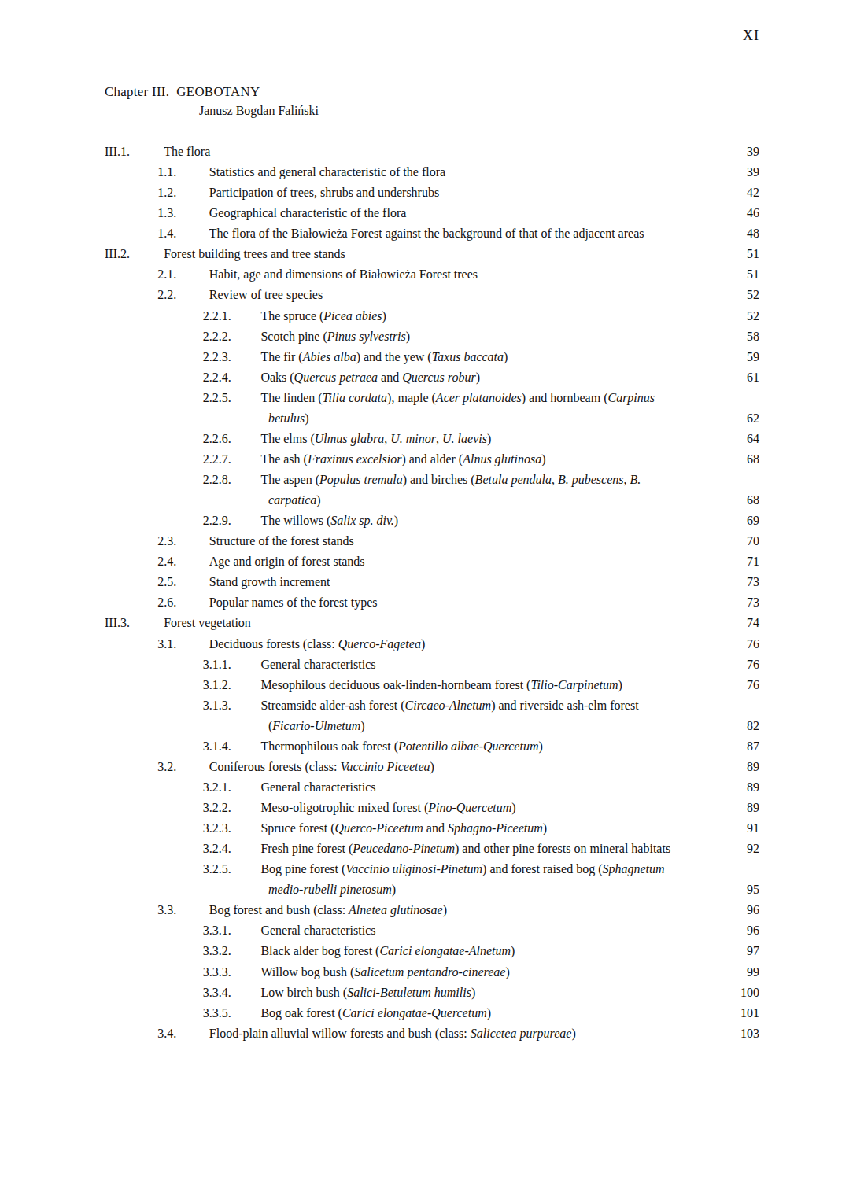XI
Chapter III. GEOBOTANY
Janusz Bogdan Faliński
III.1. The flora 39
1.1. Statistics and general characteristic of the flora 39
1.2. Participation of trees, shrubs and undershrubs 42
1.3. Geographical characteristic of the flora 46
1.4. The flora of the Białowieża Forest against the background of that of the adjacent areas 48
III.2. Forest building trees and tree stands 51
2.1. Habit, age and dimensions of Białowieża Forest trees 51
2.2. Review of tree species 52
2.2.1. The spruce (Picea abies) 52
2.2.2. Scotch pine (Pinus sylvestris) 58
2.2.3. The fir (Abies alba) and the yew (Taxus baccata) 59
2.2.4. Oaks (Quercus petraea and Quercus robur) 61
2.2.5. The linden (Tilia cordata), maple (Acer platanoides) and hornbeam (Carpinus
betulus) 62
2.2.6. The elms (Ulmus glabra, U. minor, U. laevis) 64
2.2.7. The ash (Fraxinus excelsior) and alder (Alnus glutinosa) 68
2.2.8. The aspen (Populus tremula) and birches (Betula pendula, B. pubescens, B.
carpatica) 68
2.2.9. The willows (Salix sp. div.) 69
2.3. Structure of the forest stands 70
2.4. Age and origin of forest stands 71
2.5. Stand growth increment 73
2.6. Popular names of the forest types 73
III.3. Forest vegetation 74
3.1. Deciduous forests (class: Querco-Fagetea) 76
3.1.1. General characteristics 76
3.1.2. Mesophilous deciduous oak-linden-hornbeam forest (Tilio-Carpinetum) 76
3.1.3. Streamside alder-ash forest (Circaeo-Alnetum) and riverside ash-elm forest
(Ficario-Ulmetum) 82
3.1.4. Thermophilous oak forest (Potentillo albae-Quercetum) 87
3.2. Coniferous forests (class: Vaccinio Piceetea) 89
3.2.1. General characteristics 89
3.2.2. Meso-oligotrophic mixed forest (Pino-Quercetum) 89
3.2.3. Spruce forest (Querco-Piceetum and Sphagno-Piceetum) 91
3.2.4. Fresh pine forest (Peucedano-Pinetum) and other pine forests on mineral habitats 92
3.2.5. Bog pine forest (Vaccinio uliginosi-Pinetum) and forest raised bog (Sphagnetum
medio-rubelli pinetosum) 95
3.3. Bog forest and bush (class: Alnetea glutinosae) 96
3.3.1. General characteristics 96
3.3.2. Black alder bog forest (Carici elongatae-Alnetum) 97
3.3.3. Willow bog bush (Salicetum pentandro-cinereae) 99
3.3.4. Low birch bush (Salici-Betuletum humilis) 100
3.3.5. Bog oak forest (Carici elongatae-Quercetum) 101
3.4. Flood-plain alluvial willow forests and bush (class: Salicetea purpureae) 103